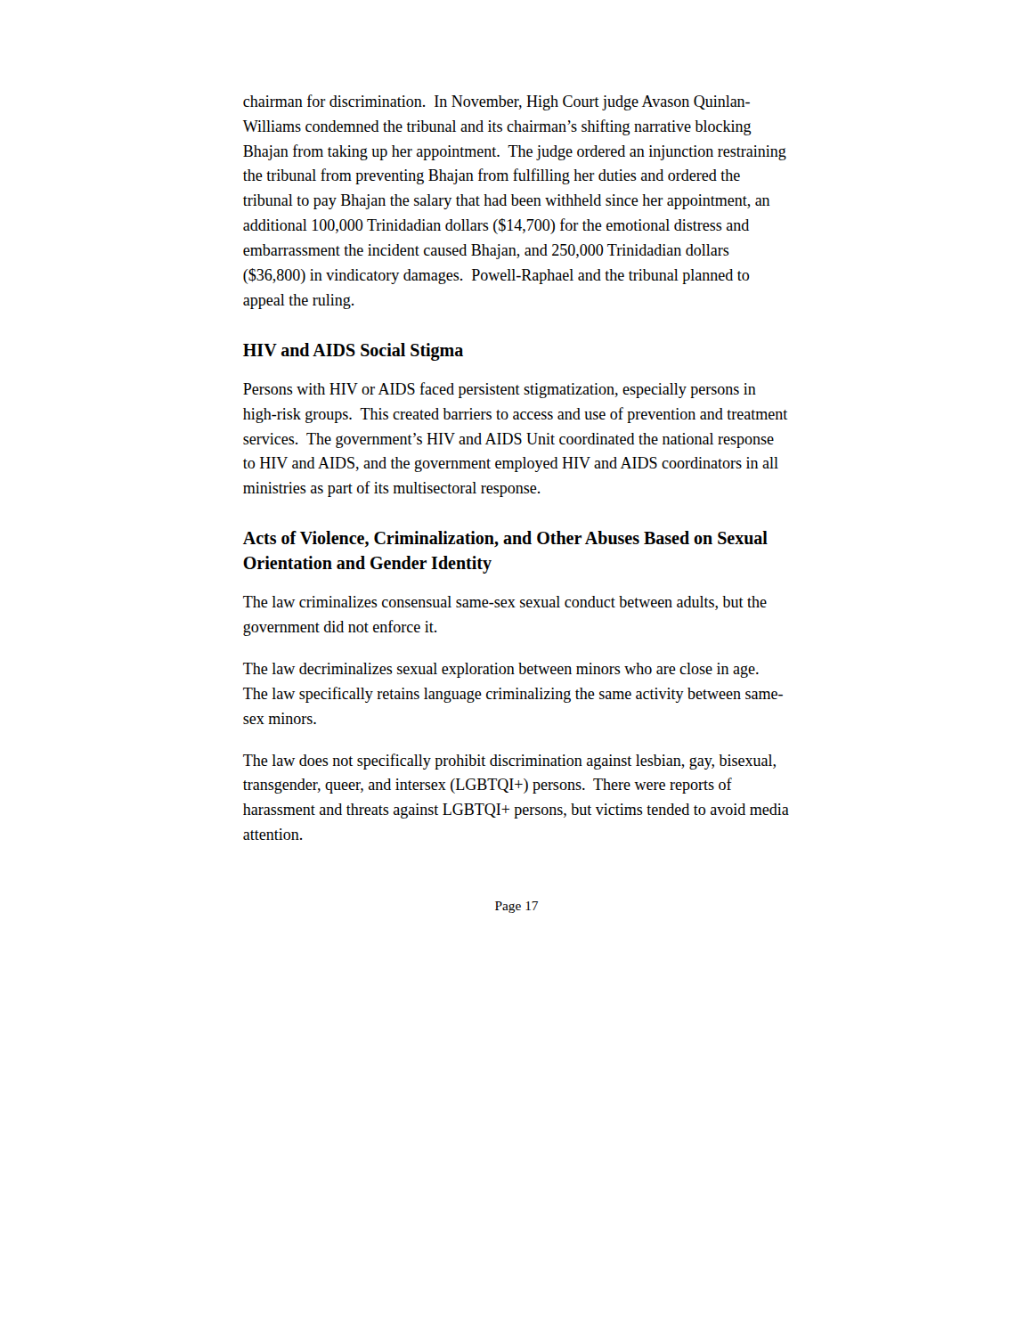chairman for discrimination. In November, High Court judge Avason Quinlan-Williams condemned the tribunal and its chairman’s shifting narrative blocking Bhajan from taking up her appointment. The judge ordered an injunction restraining the tribunal from preventing Bhajan from fulfilling her duties and ordered the tribunal to pay Bhajan the salary that had been withheld since her appointment, an additional 100,000 Trinidadian dollars ($14,700) for the emotional distress and embarrassment the incident caused Bhajan, and 250,000 Trinidadian dollars ($36,800) in vindicatory damages. Powell-Raphael and the tribunal planned to appeal the ruling.
HIV and AIDS Social Stigma
Persons with HIV or AIDS faced persistent stigmatization, especially persons in high-risk groups. This created barriers to access and use of prevention and treatment services. The government’s HIV and AIDS Unit coordinated the national response to HIV and AIDS, and the government employed HIV and AIDS coordinators in all ministries as part of its multisectoral response.
Acts of Violence, Criminalization, and Other Abuses Based on Sexual Orientation and Gender Identity
The law criminalizes consensual same-sex sexual conduct between adults, but the government did not enforce it.
The law decriminalizes sexual exploration between minors who are close in age. The law specifically retains language criminalizing the same activity between same-sex minors.
The law does not specifically prohibit discrimination against lesbian, gay, bisexual, transgender, queer, and intersex (LGBTQI+) persons. There were reports of harassment and threats against LGBTQI+ persons, but victims tended to avoid media attention.
Page 17